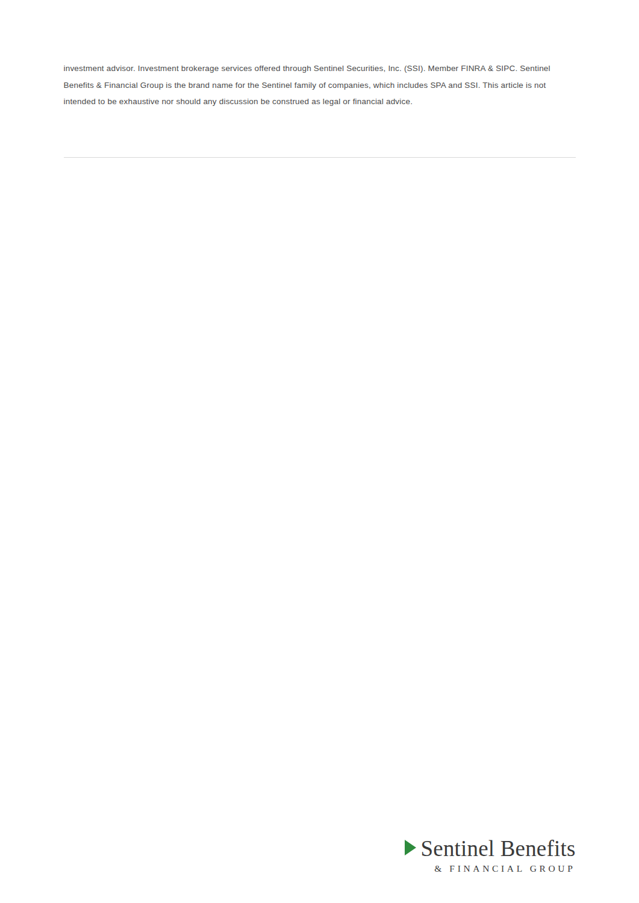investment advisor. Investment brokerage services offered through Sentinel Securities, Inc. (SSI). Member FINRA & SIPC. Sentinel Benefits & Financial Group is the brand name for the Sentinel family of companies, which includes SPA and SSI. This article is not intended to be exhaustive nor should any discussion be construed as legal or financial advice.
Sentinel Benefits
& FINANCIAL GROUP